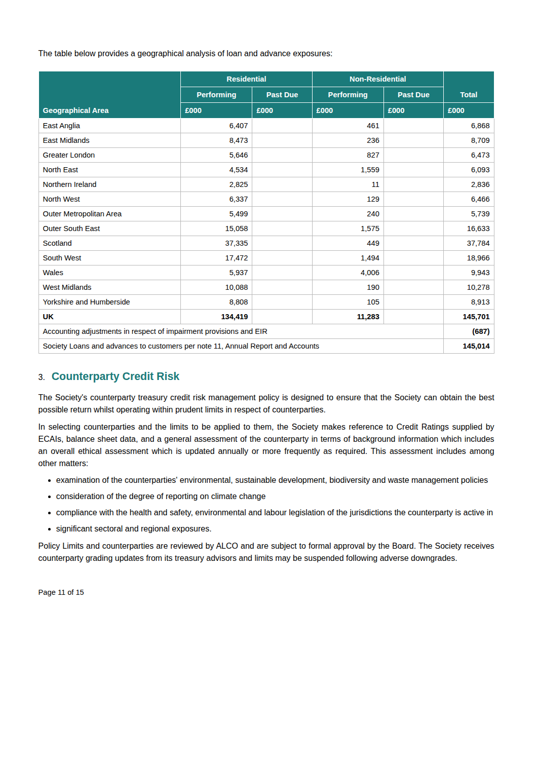The table below provides a geographical analysis of loan and advance exposures:
| Geographical Area | Residential | Non-Residential | Total |
| --- | --- | --- | --- |
| Performing | Past Due | Performing | Past Due |
| £000 | £000 | £000 | £000 | £000 |
| East Anglia | 6,407 | | 461 | | 6,868 |
| East Midlands | 8,473 | | 236 | | 8,709 |
| Greater London | 5,646 | | 827 | | 6,473 |
| North East | 4,534 | | 1,559 | | 6,093 |
| Northern Ireland | 2,825 | | 11 | | 2,836 |
| North West | 6,337 | | 129 | | 6,466 |
| Outer Metropolitan Area | 5,499 | | 240 | | 5,739 |
| Outer South East | 15,058 | | 1,575 | | 16,633 |
| Scotland | 37,335 | | 449 | | 37,784 |
| South West | 17,472 | | 1,494 | | 18,966 |
| Wales | 5,937 | | 4,006 | | 9,943 |
| West Midlands | 10,088 | | 190 | | 10,278 |
| Yorkshire and Humberside | 8,808 | | 105 | | 8,913 |
| UK | 134,419 | | 11,283 | | 145,701 |
| Accounting adjustments in respect of impairment provisions and EIR | (687) |
| Society Loans and advances to customers per note 11, Annual Report and Accounts | 145,014 |
3. Counterparty Credit Risk
The Society's counterparty treasury credit risk management policy is designed to ensure that the Society can obtain the best possible return whilst operating within prudent limits in respect of counterparties.
In selecting counterparties and the limits to be applied to them, the Society makes reference to Credit Ratings supplied by ECAIs, balance sheet data, and a general assessment of the counterparty in terms of background information which includes an overall ethical assessment which is updated annually or more frequently as required. This assessment includes among other matters:
examination of the counterparties' environmental, sustainable development, biodiversity and waste management policies
consideration of the degree of reporting on climate change
compliance with the health and safety, environmental and labour legislation of the jurisdictions the counterparty is active in
significant sectoral and regional exposures.
Policy Limits and counterparties are reviewed by ALCO and are subject to formal approval by the Board. The Society receives counterparty grading updates from its treasury advisors and limits may be suspended following adverse downgrades.
Page 11 of 15